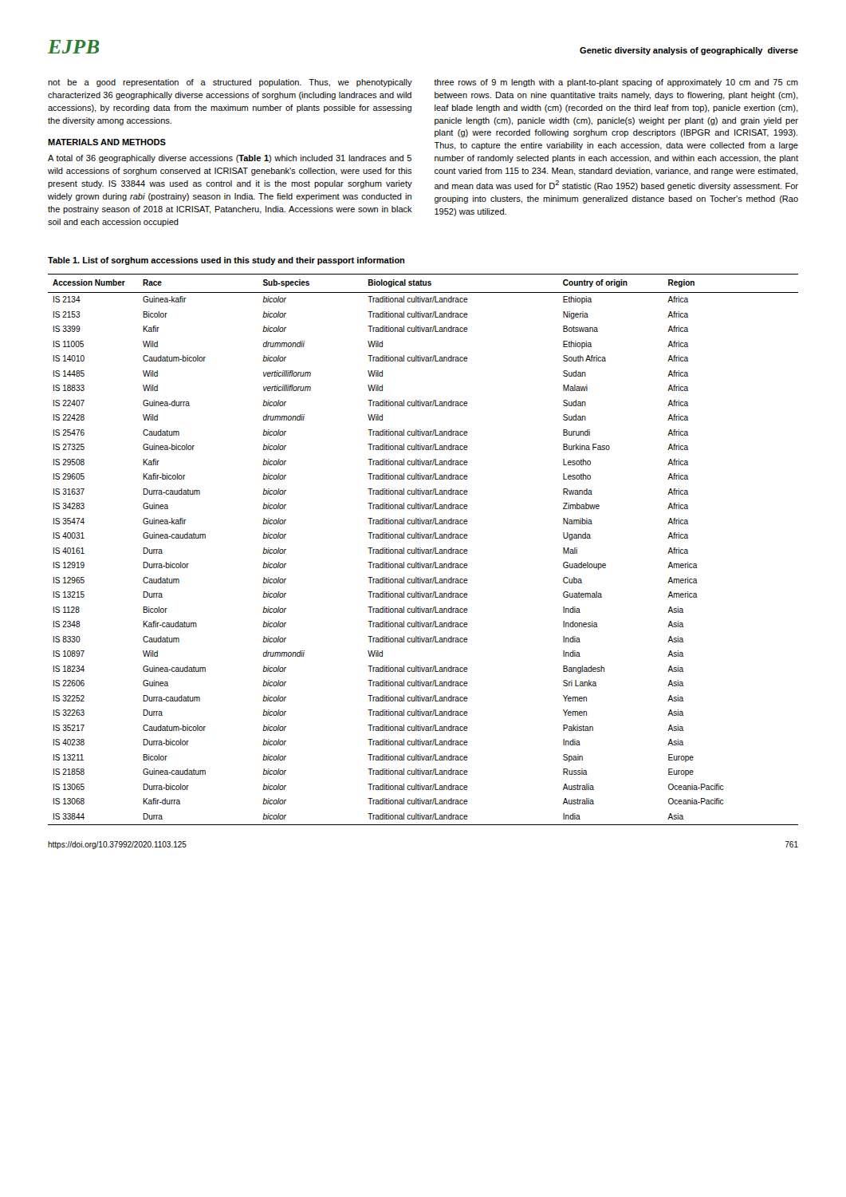EJPB
Genetic diversity analysis of geographically diverse
not be a good representation of a structured population. Thus, we phenotypically characterized 36 geographically diverse accessions of sorghum (including landraces and wild accessions), by recording data from the maximum number of plants possible for assessing the diversity among accessions.
Materials and Methods
A total of 36 geographically diverse accessions (Table 1) which included 31 landraces and 5 wild accessions of sorghum conserved at ICRISAT genebank's collection, were used for this present study. IS 33844 was used as control and it is the most popular sorghum variety widely grown during rabi (postrainy) season in India. The field experiment was conducted in the postrainy season of 2018 at ICRISAT, Patancheru, India. Accessions were sown in black soil and each accession occupied
three rows of 9 m length with a plant-to-plant spacing of approximately 10 cm and 75 cm between rows. Data on nine quantitative traits namely, days to flowering, plant height (cm), leaf blade length and width (cm) (recorded on the third leaf from top), panicle exertion (cm), panicle length (cm), panicle width (cm), panicle(s) weight per plant (g) and grain yield per plant (g) were recorded following sorghum crop descriptors (IBPGR and ICRISAT, 1993). Thus, to capture the entire variability in each accession, data were collected from a large number of randomly selected plants in each accession, and within each accession, the plant count varied from 115 to 234. Mean, standard deviation, variance, and range were estimated, and mean data was used for D2 statistic (Rao 1952) based genetic diversity assessment. For grouping into clusters, the minimum generalized distance based on Tocher's method (Rao 1952) was utilized.
Table 1. List of sorghum accessions used in this study and their passport information
| Accession Number | Race | Sub-species | Biological status | Country of origin | Region |
| --- | --- | --- | --- | --- | --- |
| IS 2134 | Guinea-kafir | bicolor | Traditional cultivar/Landrace | Ethiopia | Africa |
| IS 2153 | Bicolor | bicolor | Traditional cultivar/Landrace | Nigeria | Africa |
| IS 3399 | Kafir | bicolor | Traditional cultivar/Landrace | Botswana | Africa |
| IS 11005 | Wild | drummondii | Wild | Ethiopia | Africa |
| IS 14010 | Caudatum-bicolor | bicolor | Traditional cultivar/Landrace | South Africa | Africa |
| IS 14485 | Wild | verticilliflorum | Wild | Sudan | Africa |
| IS 18833 | Wild | verticilliflorum | Wild | Malawi | Africa |
| IS 22407 | Guinea-durra | bicolor | Traditional cultivar/Landrace | Sudan | Africa |
| IS 22428 | Wild | drummondii | Wild | Sudan | Africa |
| IS 25476 | Caudatum | bicolor | Traditional cultivar/Landrace | Burundi | Africa |
| IS 27325 | Guinea-bicolor | bicolor | Traditional cultivar/Landrace | Burkina Faso | Africa |
| IS 29508 | Kafir | bicolor | Traditional cultivar/Landrace | Lesotho | Africa |
| IS 29605 | Kafir-bicolor | bicolor | Traditional cultivar/Landrace | Lesotho | Africa |
| IS 31637 | Durra-caudatum | bicolor | Traditional cultivar/Landrace | Rwanda | Africa |
| IS 34283 | Guinea | bicolor | Traditional cultivar/Landrace | Zimbabwe | Africa |
| IS 35474 | Guinea-kafir | bicolor | Traditional cultivar/Landrace | Namibia | Africa |
| IS 40031 | Guinea-caudatum | bicolor | Traditional cultivar/Landrace | Uganda | Africa |
| IS 40161 | Durra | bicolor | Traditional cultivar/Landrace | Mali | Africa |
| IS 12919 | Durra-bicolor | bicolor | Traditional cultivar/Landrace | Guadeloupe | America |
| IS 12965 | Caudatum | bicolor | Traditional cultivar/Landrace | Cuba | America |
| IS 13215 | Durra | bicolor | Traditional cultivar/Landrace | Guatemala | America |
| IS 1128 | Bicolor | bicolor | Traditional cultivar/Landrace | India | Asia |
| IS 2348 | Kafir-caudatum | bicolor | Traditional cultivar/Landrace | Indonesia | Asia |
| IS 8330 | Caudatum | bicolor | Traditional cultivar/Landrace | India | Asia |
| IS 10897 | Wild | drummondii | Wild | India | Asia |
| IS 18234 | Guinea-caudatum | bicolor | Traditional cultivar/Landrace | Bangladesh | Asia |
| IS 22606 | Guinea | bicolor | Traditional cultivar/Landrace | Sri Lanka | Asia |
| IS 32252 | Durra-caudatum | bicolor | Traditional cultivar/Landrace | Yemen | Asia |
| IS 32263 | Durra | bicolor | Traditional cultivar/Landrace | Yemen | Asia |
| IS 35217 | Caudatum-bicolor | bicolor | Traditional cultivar/Landrace | Pakistan | Asia |
| IS 40238 | Durra-bicolor | bicolor | Traditional cultivar/Landrace | India | Asia |
| IS 13211 | Bicolor | bicolor | Traditional cultivar/Landrace | Spain | Europe |
| IS 21858 | Guinea-caudatum | bicolor | Traditional cultivar/Landrace | Russia | Europe |
| IS 13065 | Durra-bicolor | bicolor | Traditional cultivar/Landrace | Australia | Oceania-Pacific |
| IS 13068 | Kafir-durra | bicolor | Traditional cultivar/Landrace | Australia | Oceania-Pacific |
| IS 33844 | Durra | bicolor | Traditional cultivar/Landrace | India | Asia |
https://doi.org/10.37992/2020.1103.125
761